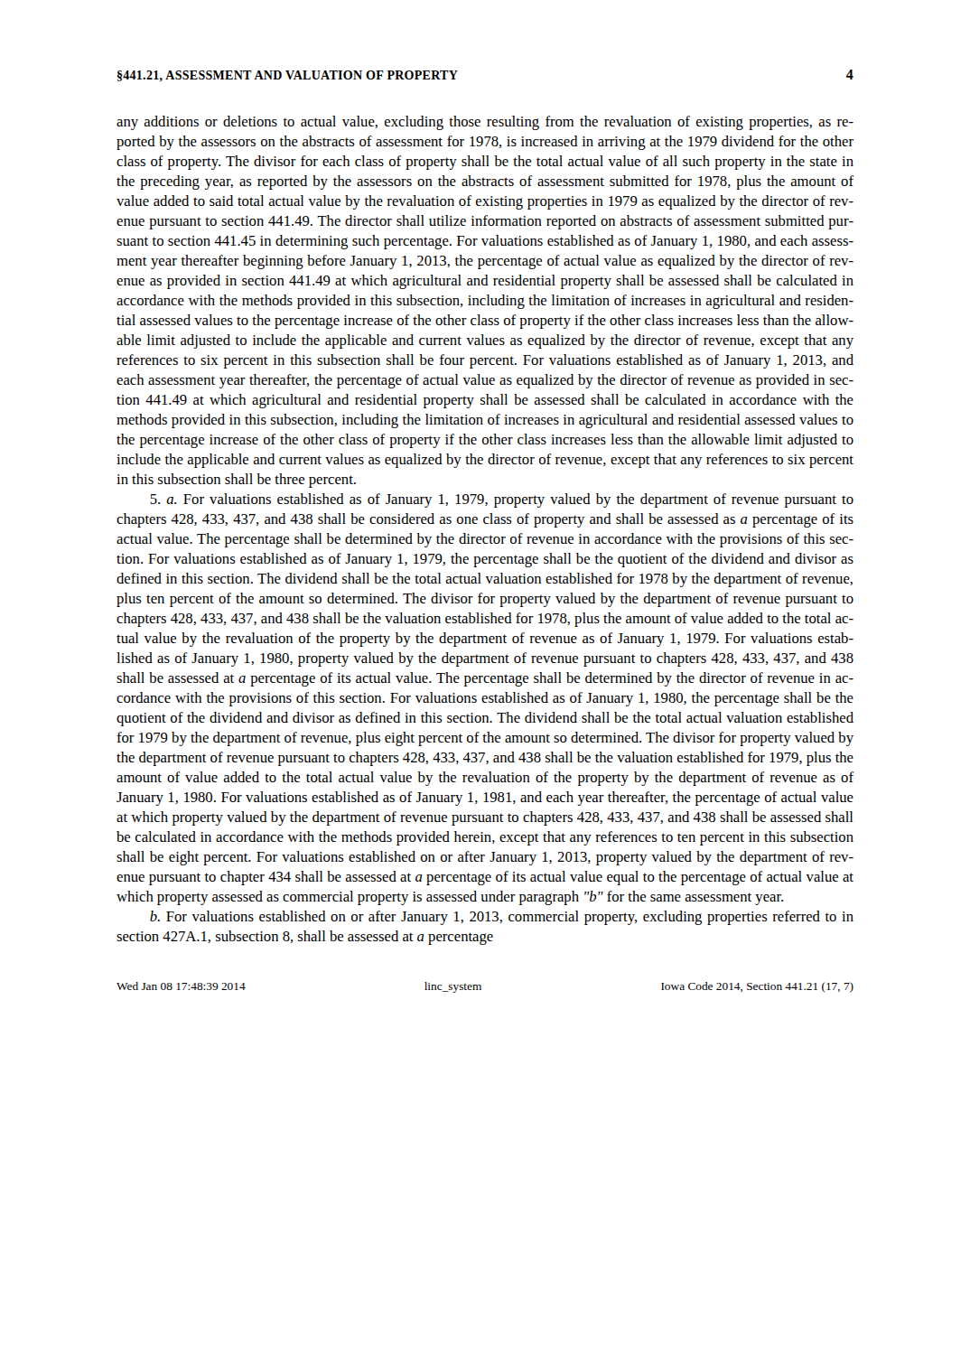§441.21, Assessment and Valuation of Property 4
any additions or deletions to actual value, excluding those resulting from the revaluation of existing properties, as reported by the assessors on the abstracts of assessment for 1978, is increased in arriving at the 1979 dividend for the other class of property. The divisor for each class of property shall be the total actual value of all such property in the state in the preceding year, as reported by the assessors on the abstracts of assessment submitted for 1978, plus the amount of value added to said total actual value by the revaluation of existing properties in 1979 as equalized by the director of revenue pursuant to section 441.49. The director shall utilize information reported on abstracts of assessment submitted pursuant to section 441.45 in determining such percentage. For valuations established as of January 1, 1980, and each assessment year thereafter beginning before January 1, 2013, the percentage of actual value as equalized by the director of revenue as provided in section 441.49 at which agricultural and residential property shall be assessed shall be calculated in accordance with the methods provided in this subsection, including the limitation of increases in agricultural and residential assessed values to the percentage increase of the other class of property if the other class increases less than the allowable limit adjusted to include the applicable and current values as equalized by the director of revenue, except that any references to six percent in this subsection shall be four percent. For valuations established as of January 1, 2013, and each assessment year thereafter, the percentage of actual value as equalized by the director of revenue as provided in section 441.49 at which agricultural and residential property shall be assessed shall be calculated in accordance with the methods provided in this subsection, including the limitation of increases in agricultural and residential assessed values to the percentage increase of the other class of property if the other class increases less than the allowable limit adjusted to include the applicable and current values as equalized by the director of revenue, except that any references to six percent in this subsection shall be three percent.
5. a. For valuations established as of January 1, 1979, property valued by the department of revenue pursuant to chapters 428, 433, 437, and 438 shall be considered as one class of property and shall be assessed as a percentage of its actual value. The percentage shall be determined by the director of revenue in accordance with the provisions of this section. For valuations established as of January 1, 1979, the percentage shall be the quotient of the dividend and divisor as defined in this section. The dividend shall be the total actual valuation established for 1978 by the department of revenue, plus ten percent of the amount so determined. The divisor for property valued by the department of revenue pursuant to chapters 428, 433, 437, and 438 shall be the valuation established for 1978, plus the amount of value added to the total actual value by the revaluation of the property by the department of revenue as of January 1, 1979. For valuations established as of January 1, 1980, property valued by the department of revenue pursuant to chapters 428, 433, 437, and 438 shall be assessed at a percentage of its actual value. The percentage shall be determined by the director of revenue in accordance with the provisions of this section. For valuations established as of January 1, 1980, the percentage shall be the quotient of the dividend and divisor as defined in this section. The dividend shall be the total actual valuation established for 1979 by the department of revenue, plus eight percent of the amount so determined. The divisor for property valued by the department of revenue pursuant to chapters 428, 433, 437, and 438 shall be the valuation established for 1979, plus the amount of value added to the total actual value by the revaluation of the property by the department of revenue as of January 1, 1980. For valuations established as of January 1, 1981, and each year thereafter, the percentage of actual value at which property valued by the department of revenue pursuant to chapters 428, 433, 437, and 438 shall be assessed shall be calculated in accordance with the methods provided herein, except that any references to ten percent in this subsection shall be eight percent. For valuations established on or after January 1, 2013, property valued by the department of revenue pursuant to chapter 434 shall be assessed at a percentage of its actual value equal to the percentage of actual value at which property assessed as commercial property is assessed under paragraph "b" for the same assessment year.
b. For valuations established on or after January 1, 2013, commercial property, excluding properties referred to in section 427A.1, subsection 8, shall be assessed at a percentage
Wed Jan 08 17:48:39 2014 linc_system Iowa Code 2014, Section 441.21 (17, 7)